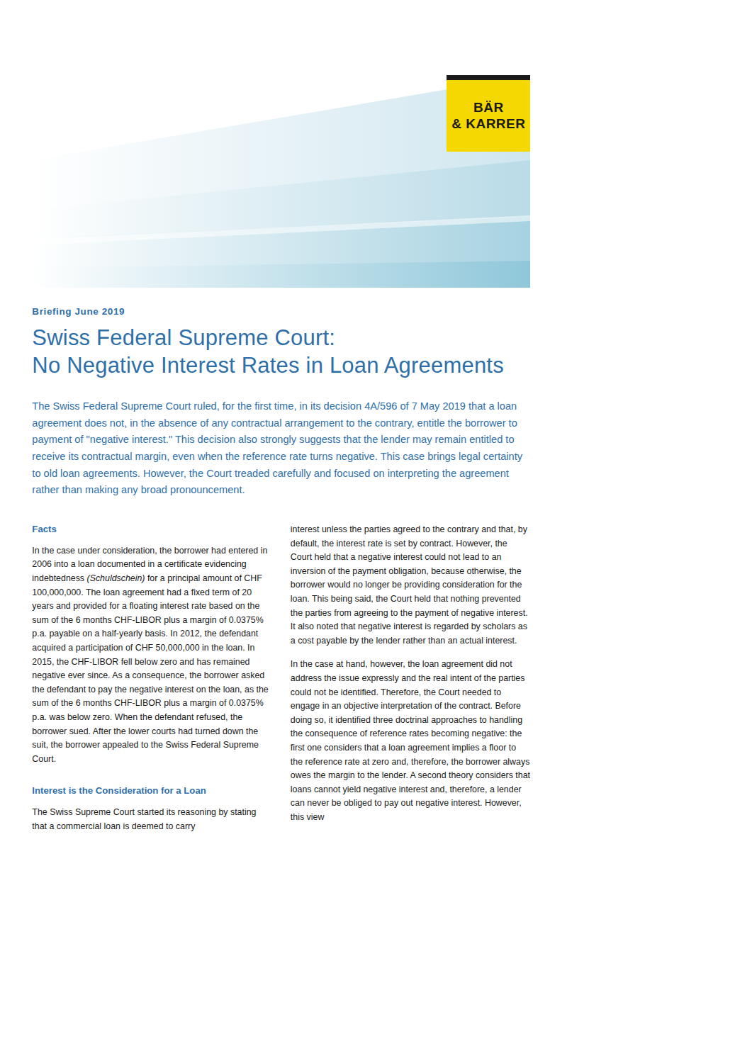BÄR & KARRER
Briefing June 2019
Swiss Federal Supreme Court:
No Negative Interest Rates in Loan Agreements
The Swiss Federal Supreme Court ruled, for the first time, in its decision 4A/596 of 7 May 2019 that a loan agreement does not, in the absence of any contractual arrangement to the contrary, entitle the borrower to payment of "negative interest." This decision also strongly suggests that the lender may remain entitled to receive its contractual margin, even when the reference rate turns negative. This case brings legal certainty to old loan agreements. However, the Court treaded carefully and focused on interpreting the agreement rather than making any broad pronouncement.
Facts
In the case under consideration, the borrower had entered in 2006 into a loan documented in a certificate evidencing indebtedness (Schuldschein) for a principal amount of CHF 100,000,000. The loan agreement had a fixed term of 20 years and provided for a floating interest rate based on the sum of the 6 months CHF-LIBOR plus a margin of 0.0375% p.a. payable on a half-yearly basis. In 2012, the defendant acquired a participation of CHF 50,000,000 in the loan. In 2015, the CHF-LIBOR fell below zero and has remained negative ever since. As a consequence, the borrower asked the defendant to pay the negative interest on the loan, as the sum of the 6 months CHF-LIBOR plus a margin of 0.0375% p.a. was below zero. When the defendant refused, the borrower sued. After the lower courts had turned down the suit, the borrower appealed to the Swiss Federal Supreme Court.
Interest is the Consideration for a Loan
The Swiss Supreme Court started its reasoning by stating that a commercial loan is deemed to carry
interest unless the parties agreed to the contrary and that, by default, the interest rate is set by contract. However, the Court held that a negative interest could not lead to an inversion of the payment obligation, because otherwise, the borrower would no longer be providing consideration for the loan. This being said, the Court held that nothing prevented the parties from agreeing to the payment of negative interest. It also noted that negative interest is regarded by scholars as a cost payable by the lender rather than an actual interest.
In the case at hand, however, the loan agreement did not address the issue expressly and the real intent of the parties could not be identified. Therefore, the Court needed to engage in an objective interpretation of the contract. Before doing so, it identified three doctrinal approaches to handling the consequence of reference rates becoming negative: the first one considers that a loan agreement implies a floor to the reference rate at zero and, therefore, the borrower always owes the margin to the lender. A second theory considers that loans cannot yield negative interest and, therefore, a lender can never be obliged to pay out negative interest. However, this view